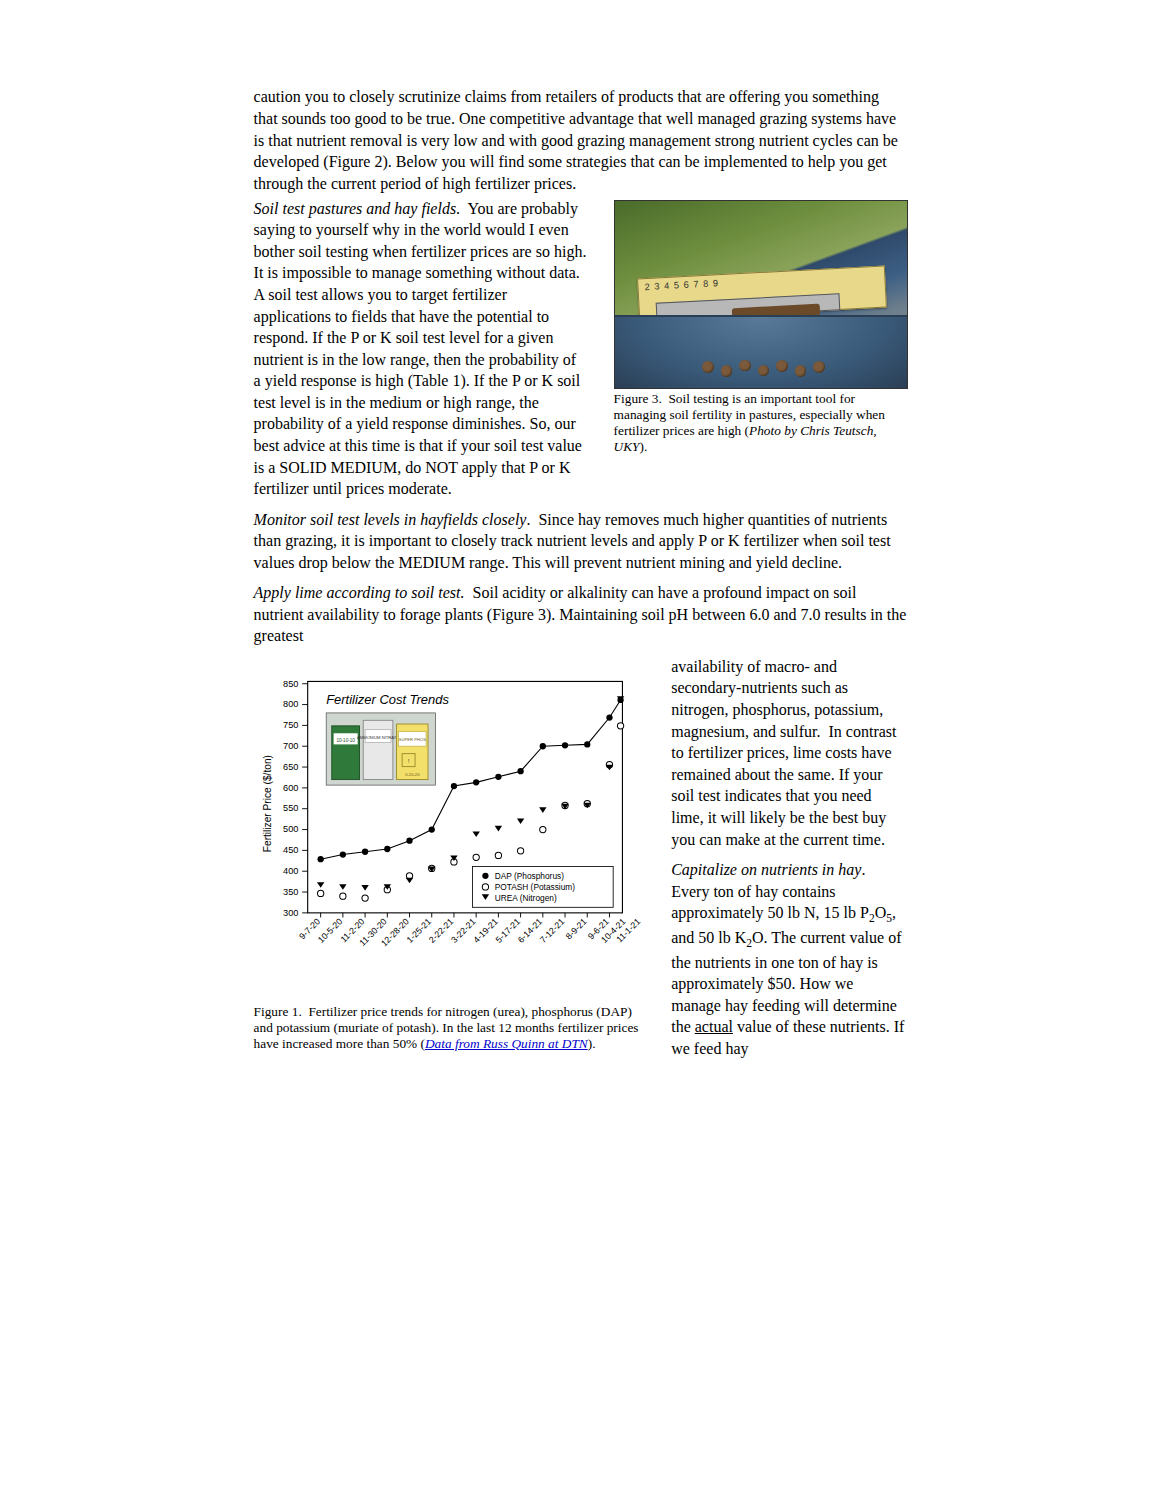caution you to closely scrutinize claims from retailers of products that are offering you something that sounds too good to be true. One competitive advantage that well managed grazing systems have is that nutrient removal is very low and with good grazing management strong nutrient cycles can be developed (Figure 2). Below you will find some strategies that can be implemented to help you get through the current period of high fertilizer prices.
Figure 3. Soil testing is an important tool for managing soil fertility in pastures, especially when fertilizer prices are high (Photo by Chris Teutsch, UKY).
Soil test pastures and hay fields. You are probably saying to yourself why in the world would I even bother soil testing when fertilizer prices are so high. It is impossible to manage something without data. A soil test allows you to target fertilizer applications to fields that have the potential to respond. If the P or K soil test level for a given nutrient is in the low range, then the probability of a yield response is high (Table 1). If the P or K soil test level is in the medium or high range, the probability of a yield response diminishes. So, our best advice at this time is that if your soil test value is a SOLID MEDIUM, do NOT apply that P or K fertilizer until prices moderate.
Monitor soil test levels in hayfields closely. Since hay removes much higher quantities of nutrients than grazing, it is important to closely track nutrient levels and apply P or K fertilizer when soil test values drop below the MEDIUM range. This will prevent nutrient mining and yield decline.
Apply lime according to soil test. Soil acidity or alkalinity can have a profound impact on soil nutrient availability to forage plants (Figure 3). Maintaining soil pH between 6.0 and 7.0 results in the greatest
300 350 400 450 500 550 600 650 700 750 800 850 Fertilizer Price ($/ton) Fertilizer Cost Trends 10-10-10 AMMONIUM NITRATE SUPER PHOS ! 0-20-20 DAP (Phosphorus) POTASH (Potassium) UREA (Nitrogen) 9-7-20 10-5-20 11-2-20 11-30-20 12-28-20 1-25-21 2-22-21 3-22-21 4-19-21 5-17-21 6-14-21 7-12-21 8-9-21 9-6-21 10-4-21 11-1-21
Figure 1. Fertilizer price trends for nitrogen (urea), phosphorus (DAP) and potassium (muriate of potash). In the last 12 months fertilizer prices have increased more than 50% (Data from Russ Quinn at DTN).
availability of macro- and secondary-nutrients such as nitrogen, phosphorus, potassium, magnesium, and sulfur. In contrast to fertilizer prices, lime costs have remained about the same. If your soil test indicates that you need lime, it will likely be the best buy you can make at the current time.
Capitalize on nutrients in hay. Every ton of hay contains approximately 50 lb N, 15 lb P2O5, and 50 lb K2O. The current value of the nutrients in one ton of hay is approximately $50. How we manage hay feeding will determine the actual value of these nutrients. If we feed hay